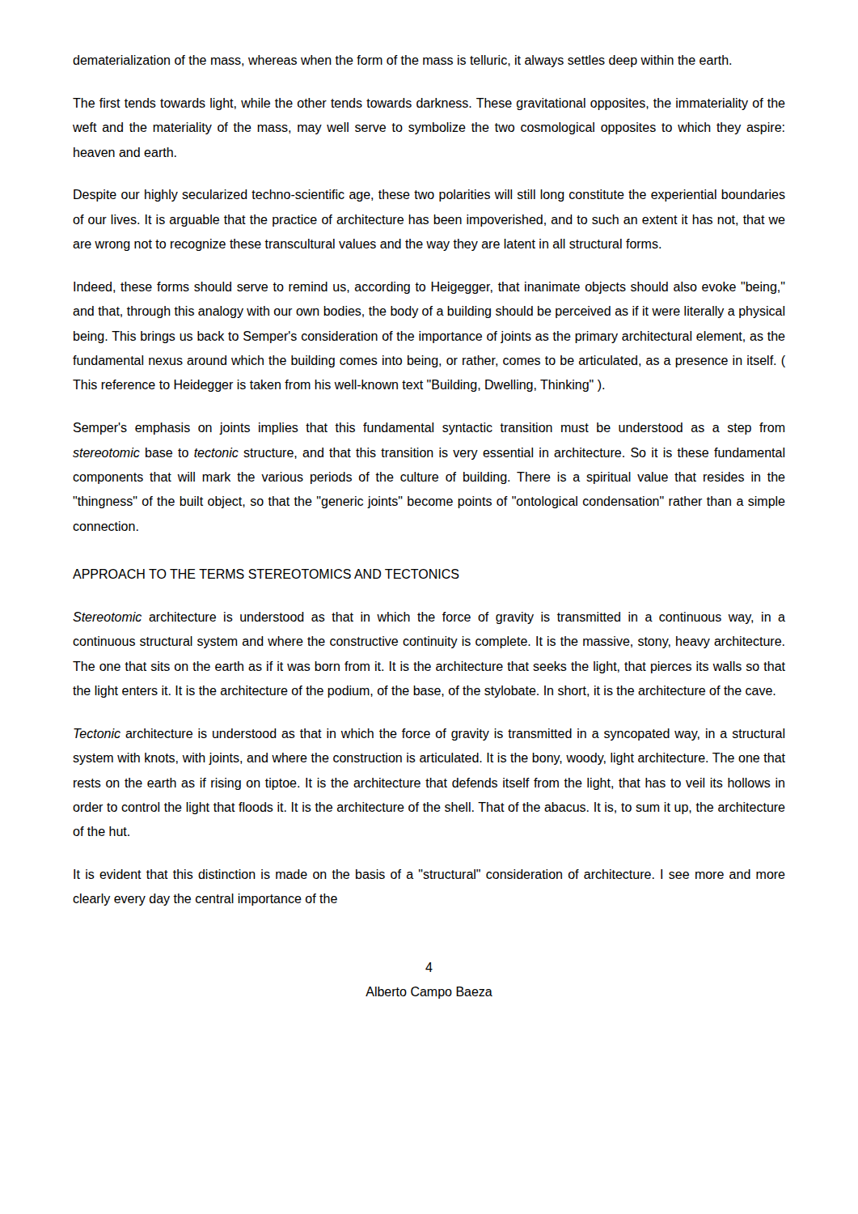dematerialization of the mass, whereas when the form of the mass is telluric, it always settles deep within the earth.
The first tends towards light, while the other tends towards darkness. These gravitational opposites, the immateriality of the weft and the materiality of the mass, may well serve to symbolize the two cosmological opposites to which they aspire: heaven and earth.
Despite our highly secularized techno-scientific age, these two polarities will still long constitute the experiential boundaries of our lives. It is arguable that the practice of architecture has been impoverished, and to such an extent it has not, that we are wrong not to recognize these transcultural values and the way they are latent in all structural forms.
Indeed, these forms should serve to remind us, according to Heigegger, that inanimate objects should also evoke "being," and that, through this analogy with our own bodies, the body of a building should be perceived as if it were literally a physical being. This brings us back to Semper's consideration of the importance of joints as the primary architectural element, as the fundamental nexus around which the building comes into being, or rather, comes to be articulated, as a presence in itself. ( This reference to Heidegger is taken from his well-known text "Building, Dwelling, Thinking" ).
Semper's emphasis on joints implies that this fundamental syntactic transition must be understood as a step from stereotomic base to tectonic structure, and that this transition is very essential in architecture. So it is these fundamental components that will mark the various periods of the culture of building. There is a spiritual value that resides in the "thingness" of the built object, so that the "generic joints" become points of "ontological condensation" rather than a simple connection.
APPROACH TO THE TERMS STEREOTOMICS AND TECTONICS
Stereotomic architecture is understood as that in which the force of gravity is transmitted in a continuous way, in a continuous structural system and where the constructive continuity is complete. It is the massive, stony, heavy architecture. The one that sits on the earth as if it was born from it. It is the architecture that seeks the light, that pierces its walls so that the light enters it. It is the architecture of the podium, of the base, of the stylobate. In short, it is the architecture of the cave.
Tectonic architecture is understood as that in which the force of gravity is transmitted in a syncopated way, in a structural system with knots, with joints, and where the construction is articulated. It is the bony, woody, light architecture. The one that rests on the earth as if rising on tiptoe. It is the architecture that defends itself from the light, that has to veil its hollows in order to control the light that floods it. It is the architecture of the shell. That of the abacus. It is, to sum it up, the architecture of the hut.
It is evident that this distinction is made on the basis of a "structural" consideration of architecture. I see more and more clearly every day the central importance of the
4
Alberto Campo Baeza